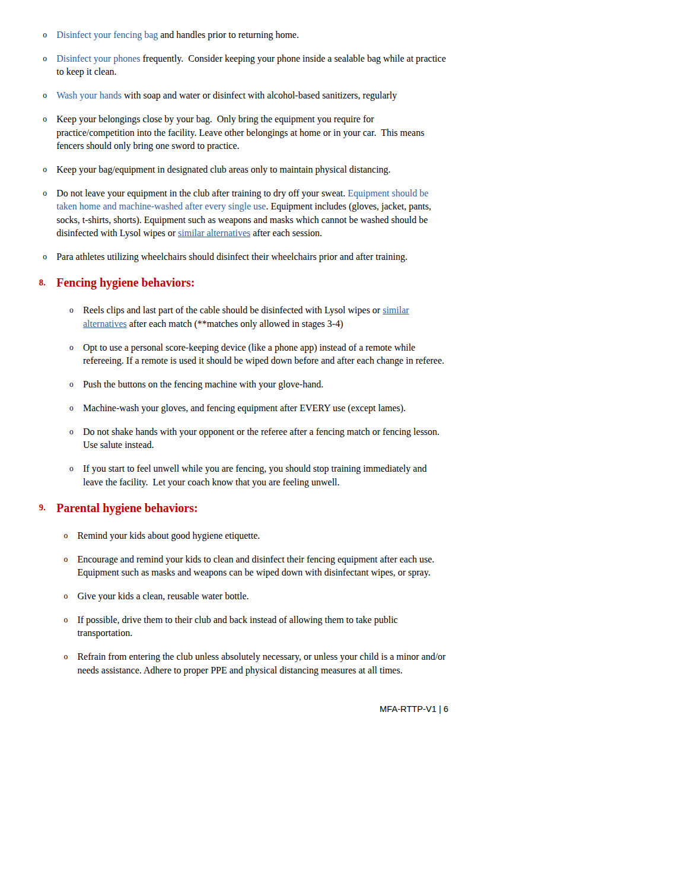Disinfect your fencing bag and handles prior to returning home.
Disinfect your phones frequently. Consider keeping your phone inside a sealable bag while at practice to keep it clean.
Wash your hands with soap and water or disinfect with alcohol-based sanitizers, regularly
Keep your belongings close by your bag. Only bring the equipment you require for practice/competition into the facility. Leave other belongings at home or in your car. This means fencers should only bring one sword to practice.
Keep your bag/equipment in designated club areas only to maintain physical distancing.
Do not leave your equipment in the club after training to dry off your sweat. Equipment should be taken home and machine-washed after every single use. Equipment includes (gloves, jacket, pants, socks, t-shirts, shorts). Equipment such as weapons and masks which cannot be washed should be disinfected with Lysol wipes or similar alternatives after each session.
Para athletes utilizing wheelchairs should disinfect their wheelchairs prior and after training.
8.
Fencing hygiene behaviors:
Reels clips and last part of the cable should be disinfected with Lysol wipes or similar alternatives after each match (**matches only allowed in stages 3-4)
Opt to use a personal score-keeping device (like a phone app) instead of a remote while refereeing. If a remote is used it should be wiped down before and after each change in referee.
Push the buttons on the fencing machine with your glove-hand.
Machine-wash your gloves, and fencing equipment after EVERY use (except lames).
Do not shake hands with your opponent or the referee after a fencing match or fencing lesson. Use salute instead.
If you start to feel unwell while you are fencing, you should stop training immediately and leave the facility. Let your coach know that you are feeling unwell.
9.
Parental hygiene behaviors:
Remind your kids about good hygiene etiquette.
Encourage and remind your kids to clean and disinfect their fencing equipment after each use. Equipment such as masks and weapons can be wiped down with disinfectant wipes, or spray.
Give your kids a clean, reusable water bottle.
If possible, drive them to their club and back instead of allowing them to take public transportation.
Refrain from entering the club unless absolutely necessary, or unless your child is a minor and/or needs assistance. Adhere to proper PPE and physical distancing measures at all times.
MFA-RTTP-V1 | 6